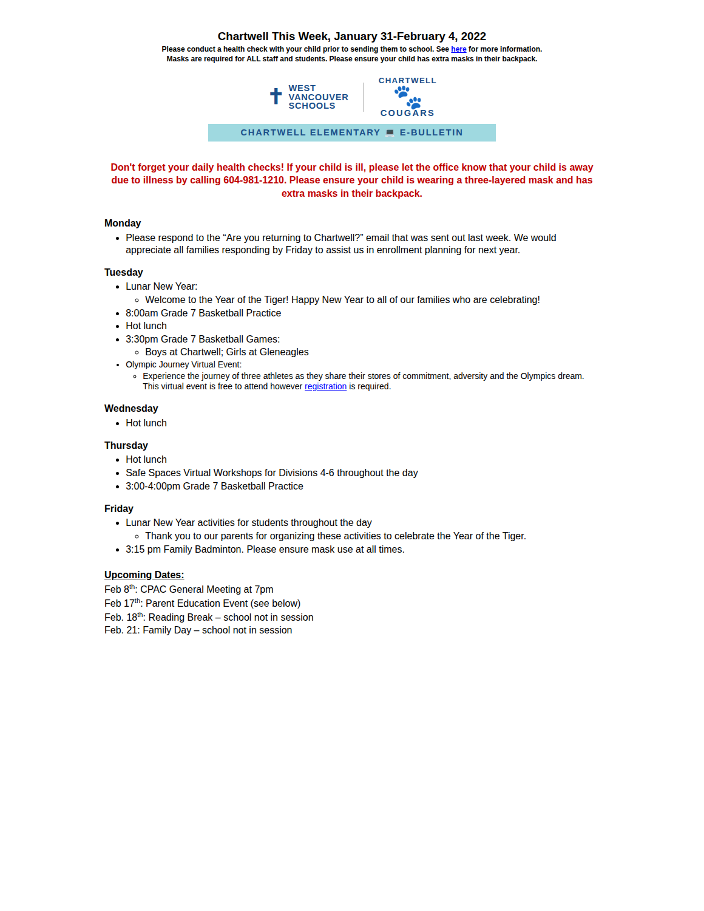Chartwell This Week, January 31-February 4, 2022
Please conduct a health check with your child prior to sending them to school. See here for more information.
Masks are required for ALL staff and students. Please ensure your child has extra masks in their backpack.
✝ WEST
VANCOUVER
SCHOOLS
CHARTWELL
🐾
COUGARS
CHARTWELL ELEMENTARY 💻 E-BULLETIN
Don't forget your daily health checks! If your child is ill, please let the office know that your child is away due to illness by calling 604-981-1210. Please ensure your child is wearing a three-layered mask and has extra masks in their backpack.
Monday
Please respond to the “Are you returning to Chartwell?” email that was sent out last week. We would appreciate all families responding by Friday to assist us in enrollment planning for next year.
Tuesday
Lunar New Year:
Welcome to the Year of the Tiger! Happy New Year to all of our families who are celebrating!
8:00am Grade 7 Basketball Practice
Hot lunch
3:30pm Grade 7 Basketball Games:
Boys at Chartwell; Girls at Gleneagles
Olympic Journey Virtual Event:
Experience the journey of three athletes as they share their stores of commitment, adversity and the Olympics dream. This virtual event is free to attend however registration is required.
Wednesday
Hot lunch
Thursday
Hot lunch
Safe Spaces Virtual Workshops for Divisions 4-6 throughout the day
3:00-4:00pm Grade 7 Basketball Practice
Friday
Lunar New Year activities for students throughout the day
Thank you to our parents for organizing these activities to celebrate the Year of the Tiger.
3:15 pm Family Badminton. Please ensure mask use at all times.
Upcoming Dates:
Feb 8th: CPAC General Meeting at 7pm
Feb 17th: Parent Education Event (see below)
Feb. 18th: Reading Break – school not in session
Feb. 21: Family Day – school not in session